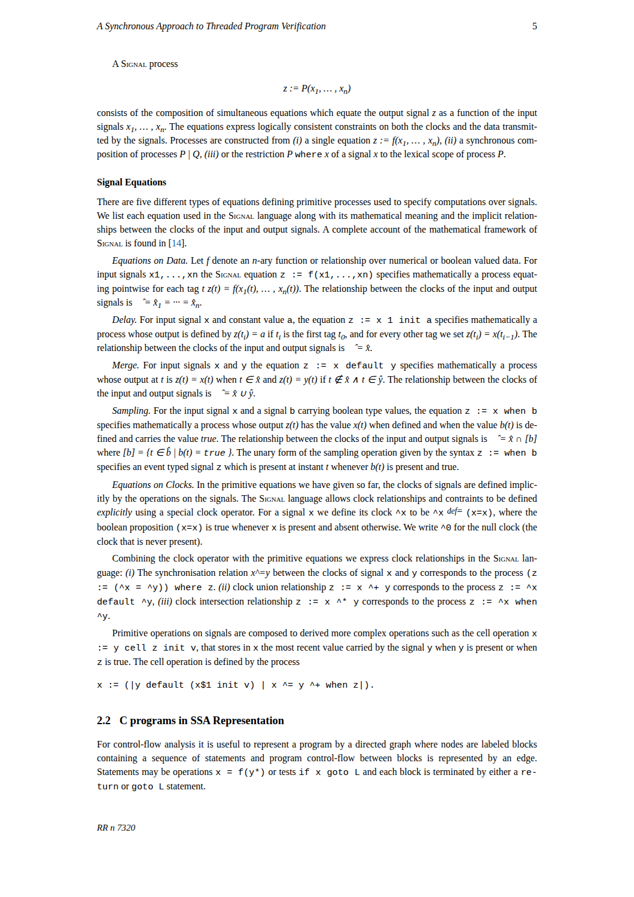A Synchronous Approach to Threaded Program Verification 5
A Signal process
z := P(x1, … , xn)
consists of the composition of simultaneous equations which equate the output signal z as a function of the input signals x1, … , xn. The equations express logically consistent constraints on both the clocks and the data transmitted by the signals. Processes are constructed from (i) a single equation z := f(x1, … , xn), (ii) a synchronous composition of processes P | Q, (iii) or the restriction P where x of a signal x to the lexical scope of process P.
Signal Equations
There are five different types of equations defining primitive processes used to specify computations over signals. We list each equation used in the Signal language along with its mathematical meaning and the implicit relationships between the clocks of the input and output signals. A complete account of the mathematical framework of Signal is found in [14].
Equations on Data. Let f denote an n-ary function or relationship over numerical or boolean valued data. For input signals x1,...,xn the Signal equation z := f(x1,...,xn) specifies mathematically a process equating pointwise for each tag t z(t) = f(x1(t), … , xn(t)). The relationship between the clocks of the input and output signals is 𝤑̂ = x̂1 = ··· = x̂n.
Delay. For input signal x and constant value a, the equation z := x 1 init a specifies mathematically a process whose output is defined by z(ti) = a if ti is the first tag t0, and for every other tag we set z(ti) = x(ti−1). The relationship between the clocks of the input and output signals is 𝤑̂ = x̂.
Merge. For input signals x and y the equation z := x default y specifies mathematically a process whose output at t is z(t) = x(t) when t ∈ x̂ and z(t) = y(t) if t ∉ x̂ ∧ t ∈ ŷ. The relationship between the clocks of the input and output signals is 𝤑̂ = x̂ ∪ ŷ.
Sampling. For the input signal x and a signal b carrying boolean type values, the equation z := x when b specifies mathematically a process whose output z(t) has the value x(t) when defined and when the value b(t) is defined and carries the value true. The relationship between the clocks of the input and output signals is 𝤑̂ = x̂ ∩ [b] where [b] = {t ∈ b̂ | b(t) = true }. The unary form of the sampling operation given by the syntax z := when b specifies an event typed signal z which is present at instant t whenever b(t) is present and true.
Equations on Clocks. In the primitive equations we have given so far, the clocks of signals are defined implicitly by the operations on the signals. The Signal language allows clock relationships and contraints to be defined explicitly using a special clock operator. For a signal x we define its clock ^x to be ^x def= (x=x), where the boolean proposition (x=x) is true whenever x is present and absent otherwise. We write ^0 for the null clock (the clock that is never present).
Combining the clock operator with the primitive equations we express clock relationships in the Signal language: (i) The synchronisation relation x^=y between the clocks of signal x and y corresponds to the process (z := (^x = ^y)) where z. (ii) clock union relationship z := x ^+ y corresponds to the process z := ^x default ^y, (iii) clock intersection relationship z := x ^* y corresponds to the process z := ^x when ^y.
Primitive operations on signals are composed to derived more complex operations such as the cell operation x := y cell z init v, that stores in x the most recent value carried by the signal y when y is present or when z is true. The cell operation is defined by the process
x := (|y default (x$1 init v) | x ^= y ^+ when z|).
2.2 C programs in SSA Representation
For control-flow analysis it is useful to represent a program by a directed graph where nodes are labeled blocks containing a sequence of statements and program control-flow between blocks is represented by an edge. Statements may be operations x = f(y*) or tests if x goto L and each block is terminated by either a return or goto L statement.
RR n 7320